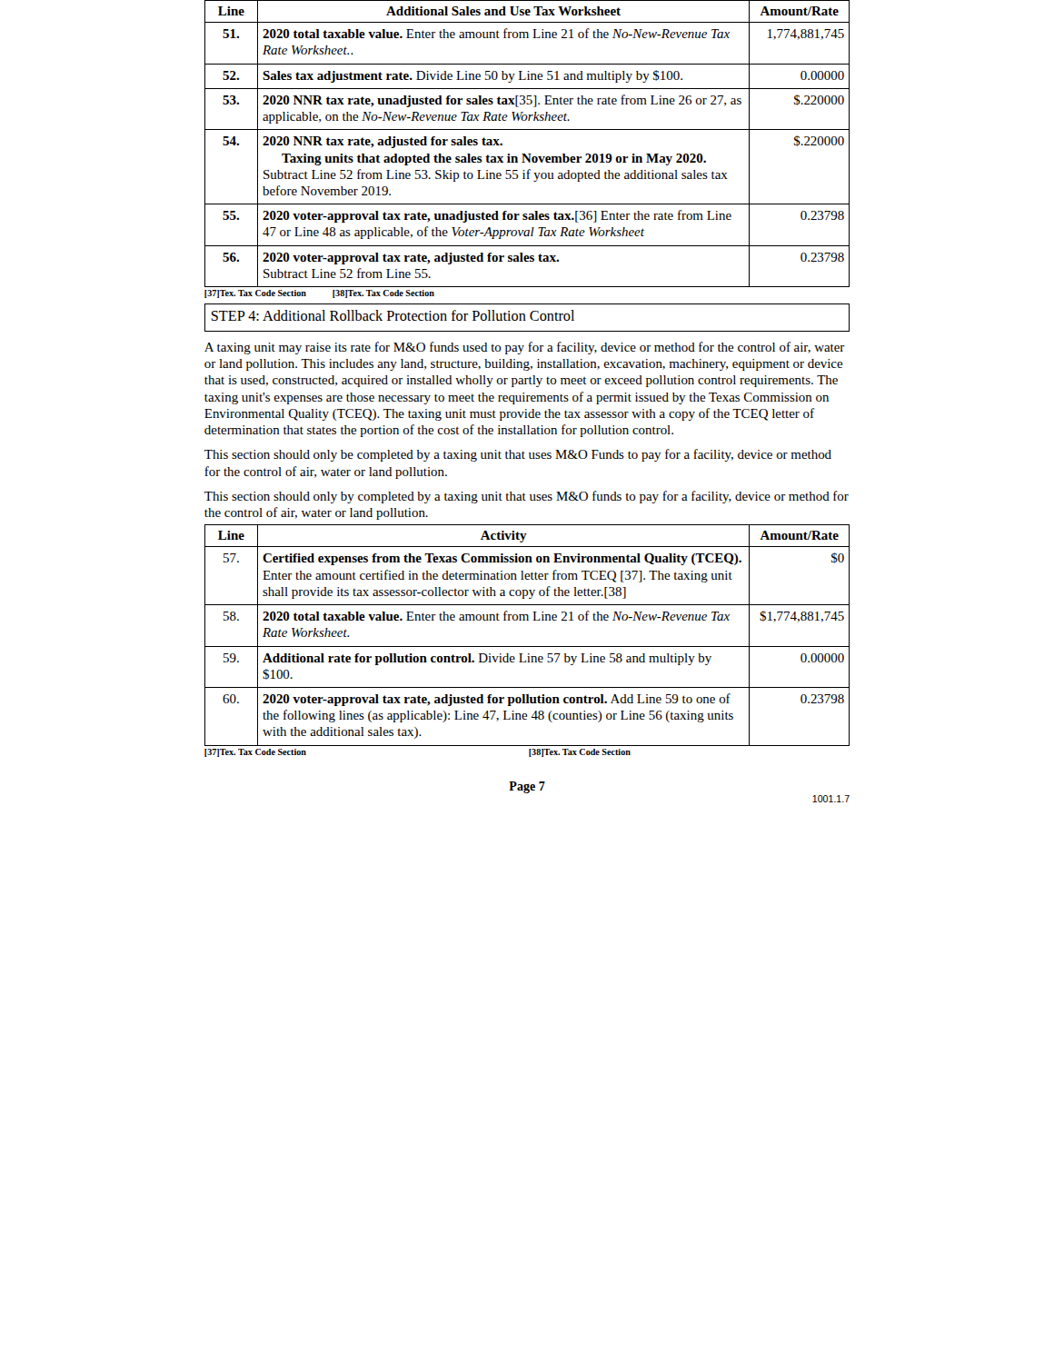| Line | Additional Sales and Use Tax Worksheet | Amount/Rate |
| --- | --- | --- |
| 51. | 2020 total taxable value. Enter the amount from Line 21 of the No-New-Revenue Tax Rate Worksheet. . | 1,774,881,745 |
| 52. | Sales tax adjustment rate. Divide Line 50 by Line 51 and multiply by $100. | 0.00000 |
| 53. | 2020 NNR tax rate, unadjusted for sales tax [35]. Enter the rate from Line 26 or 27, as applicable, on the No-New-Revenue Tax Rate Worksheet. | $.220000 |
| 54. | 2020 NNR tax rate, adjusted for sales tax. Taxing units that adopted the sales tax in November 2019 or in May 2020. Subtract Line 52 from Line 53. Skip to Line 55 if you adopted the additional sales tax before November 2019. | $.220000 |
| 55. | 2020 voter-approval tax rate, unadjusted for sales tax. [36] Enter the rate from Line 47 or Line 48 as applicable, of the Voter-Approval Tax Rate Worksheet | 0.23798 |
| 56. | 2020 voter-approval tax rate, adjusted for sales tax. Subtract Line 52 from Line 55. | 0.23798 |
[37]Tex. Tax Code Section [38]Tex. Tax Code Section
STEP 4: Additional Rollback Protection for Pollution Control
A taxing unit may raise its rate for M&O funds used to pay for a facility, device or method for the control of air, water or land pollution. This includes any land, structure, building, installation, excavation, machinery, equipment or device that is used, constructed, acquired or installed wholly or partly to meet or exceed pollution control requirements. The taxing unit's expenses are those necessary to meet the requirements of a permit issued by the Texas Commission on Environmental Quality (TCEQ). The taxing unit must provide the tax assessor with a copy of the TCEQ letter of determination that states the portion of the cost of the installation for pollution control.
This section should only be completed by a taxing unit that uses M&O Funds to pay for a facility, device or method for the control of air, water or land pollution.
This section should only by completed by a taxing unit that uses M&O funds to pay for a facility, device or method for the control of air, water or land pollution.
| Line | Activity | Amount/Rate |
| --- | --- | --- |
| 57. | Certified expenses from the Texas Commission on Environmental Quality (TCEQ). Enter the amount certified in the determination letter from TCEQ [37]. The taxing unit shall provide its tax assessor-collector with a copy of the letter.[38] | $0 |
| 58. | 2020 total taxable value. Enter the amount from Line 21 of the No-New-Revenue Tax Rate Worksheet. | $1,774,881,745 |
| 59. | Additional rate for pollution control. Divide Line 57 by Line 58 and multiply by $100. | 0.00000 |
| 60. | 2020 voter-approval tax rate, adjusted for pollution control. Add Line 59 to one of the following lines (as applicable): Line 47, Line 48 (counties) or Line 56 (taxing units with the additional sales tax). | 0.23798 |
[37]Tex. Tax Code Section [38]Tex. Tax Code Section
Page 7
1001.1.7